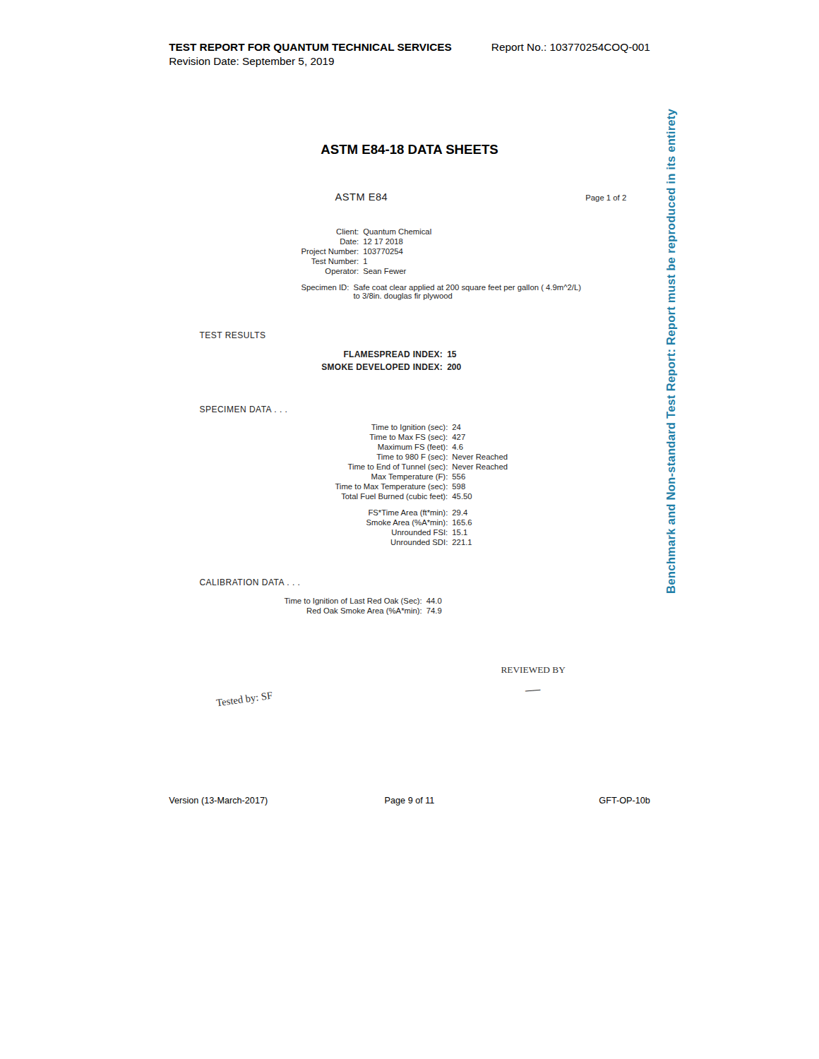TEST REPORT FOR QUANTUM TECHNICAL SERVICES Revision Date: September 5, 2019
Report No.: 103770254COQ-001
ASTM E84-18 DATA SHEETS
Benchmark and Non-standard Test Report: Report must be reproduced in its entirety
ASTM E84
Page 1 of 2
| Client: | Quantum Chemical |
| Date: | 12 17 2018 |
| Project Number: | 103770254 |
| Test Number: | 1 |
| Operator: | Sean Fewer |
Specimen ID:
Safe coat clear applied at 200 square feet per gallon ( 4.9m^2/L) to 3/8in. douglas fir plywood
TEST RESULTS
| FLAMESPREAD INDEX: | 15 |
| SMOKE DEVELOPED INDEX: | 200 |
SPECIMEN DATA . . .
| Time to Ignition (sec): | 24 |
| Time to Max FS (sec): | 427 |
| Maximum FS (feet): | 4.6 |
| Time to 980 F (sec): | Never Reached |
| Time to End of Tunnel (sec): | Never Reached |
| Max Temperature (F): | 556 |
| Time to Max Temperature (sec): | 598 |
| Total Fuel Burned (cubic feet): | 45.50 |
| FS*Time Area (ft*min): | 29.4 |
| Smoke Area (%A*min): | 165.6 |
| Unrounded FSI: | 15.1 |
| Unrounded SDI: | 221.1 |
CALIBRATION DATA . . .
| Time to Ignition of Last Red Oak (Sec): | 44.0 |
| Red Oak Smoke Area (%A*min): | 74.9 |
Tested by: SF
REVIEWED BY —
Version (13-March-2017)
Page 9 of 11
GFT-OP-10b